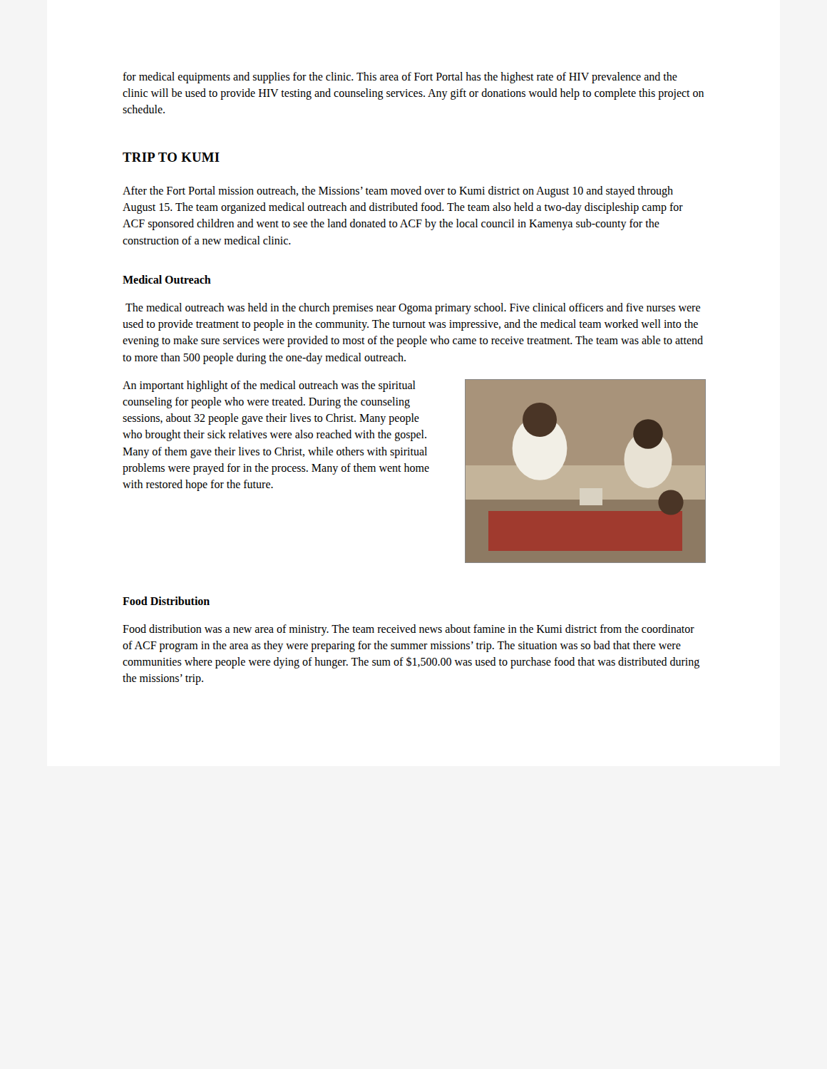for medical equipments and supplies for the clinic. This area of Fort Portal has the highest rate of HIV prevalence and the clinic will be used to provide HIV testing and counseling services. Any gift or donations would help to complete this project on schedule.
TRIP TO KUMI
After the Fort Portal mission outreach, the Missions’ team moved over to Kumi district on August 10 and stayed through August 15. The team organized medical outreach and distributed food. The team also held a two-day discipleship camp for ACF sponsored children and went to see the land donated to ACF by the local council in Kamenya sub-county for the construction of a new medical clinic.
Medical Outreach
The medical outreach was held in the church premises near Ogoma primary school. Five clinical officers and five nurses were used to provide treatment to people in the community. The turnout was impressive, and the medical team worked well into the evening to make sure services were provided to most of the people who came to receive treatment. The team was able to attend to more than 500 people during the one-day medical outreach.
An important highlight of the medical outreach was the spiritual counseling for people who were treated. During the counseling sessions, about 32 people gave their lives to Christ. Many people who brought their sick relatives were also reached with the gospel. Many of them gave their lives to Christ, while others with spiritual problems were prayed for in the process. Many of them went home with restored hope for the future.
Food Distribution
Food distribution was a new area of ministry. The team received news about famine in the Kumi district from the coordinator of ACF program in the area as they were preparing for the summer missions’ trip. The situation was so bad that there were communities where people were dying of hunger. The sum of $1,500.00 was used to purchase food that was distributed during the missions’ trip.